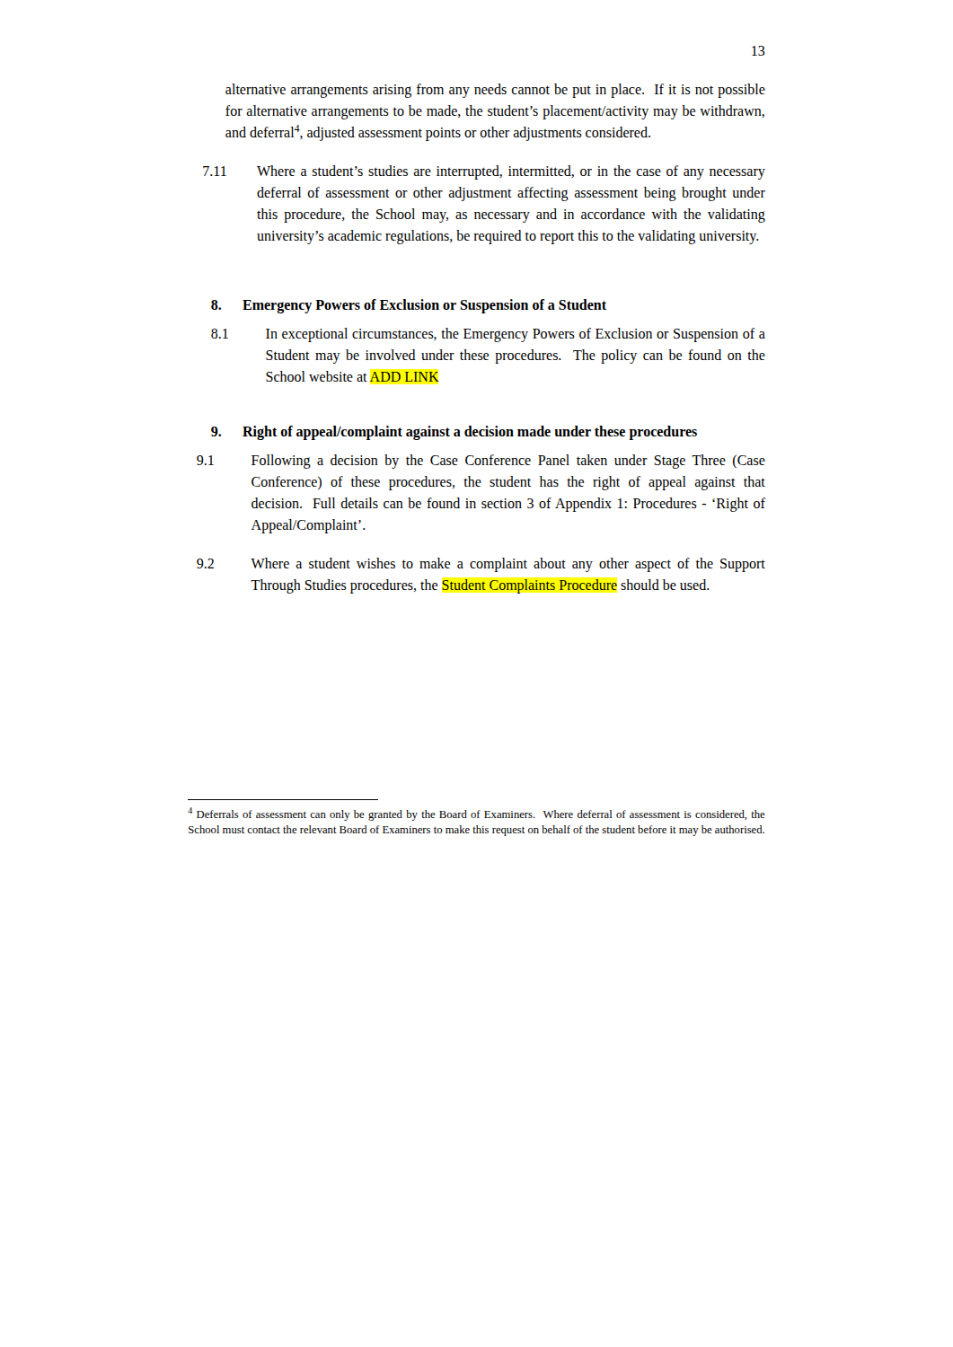13
alternative arrangements arising from any needs cannot be put in place. If it is not possible for alternative arrangements to be made, the student’s placement/activity may be withdrawn, and deferral4, adjusted assessment points or other adjustments considered.
7.11 Where a student’s studies are interrupted, intermitted, or in the case of any necessary deferral of assessment or other adjustment affecting assessment being brought under this procedure, the School may, as necessary and in accordance with the validating university’s academic regulations, be required to report this to the validating university.
8. Emergency Powers of Exclusion or Suspension of a Student
8.1 In exceptional circumstances, the Emergency Powers of Exclusion or Suspension of a Student may be involved under these procedures. The policy can be found on the School website at ADD LINK
9. Right of appeal/complaint against a decision made under these procedures
9.1 Following a decision by the Case Conference Panel taken under Stage Three (Case Conference) of these procedures, the student has the right of appeal against that decision. Full details can be found in section 3 of Appendix 1: Procedures - ‘Right of Appeal/Complaint’.
9.2 Where a student wishes to make a complaint about any other aspect of the Support Through Studies procedures, the Student Complaints Procedure should be used.
4 Deferrals of assessment can only be granted by the Board of Examiners. Where deferral of assessment is considered, the School must contact the relevant Board of Examiners to make this request on behalf of the student before it may be authorised.